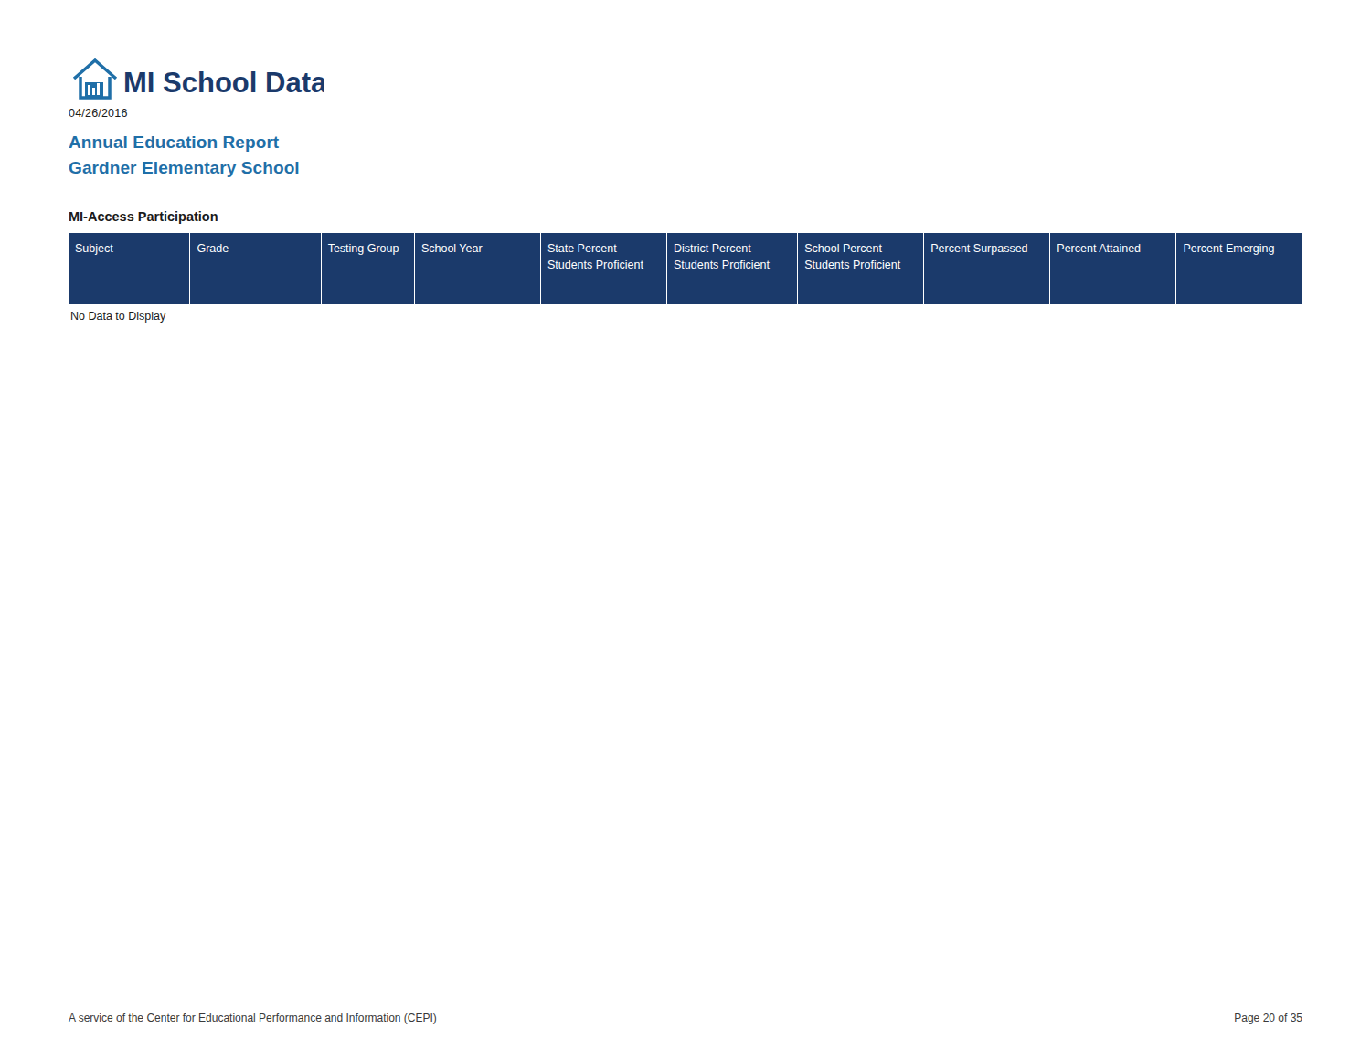04/26/2016
Annual Education Report
Gardner Elementary School
MI-Access Participation
| Subject | Grade | Testing Group | School Year | State Percent Students Proficient | District Percent Students Proficient | School Percent Students Proficient | Percent Surpassed | Percent Attained | Percent Emerging |
| --- | --- | --- | --- | --- | --- | --- | --- | --- | --- |
| No Data to Display |
A service of the Center for Educational Performance and Information (CEPI)
Page 20 of 35